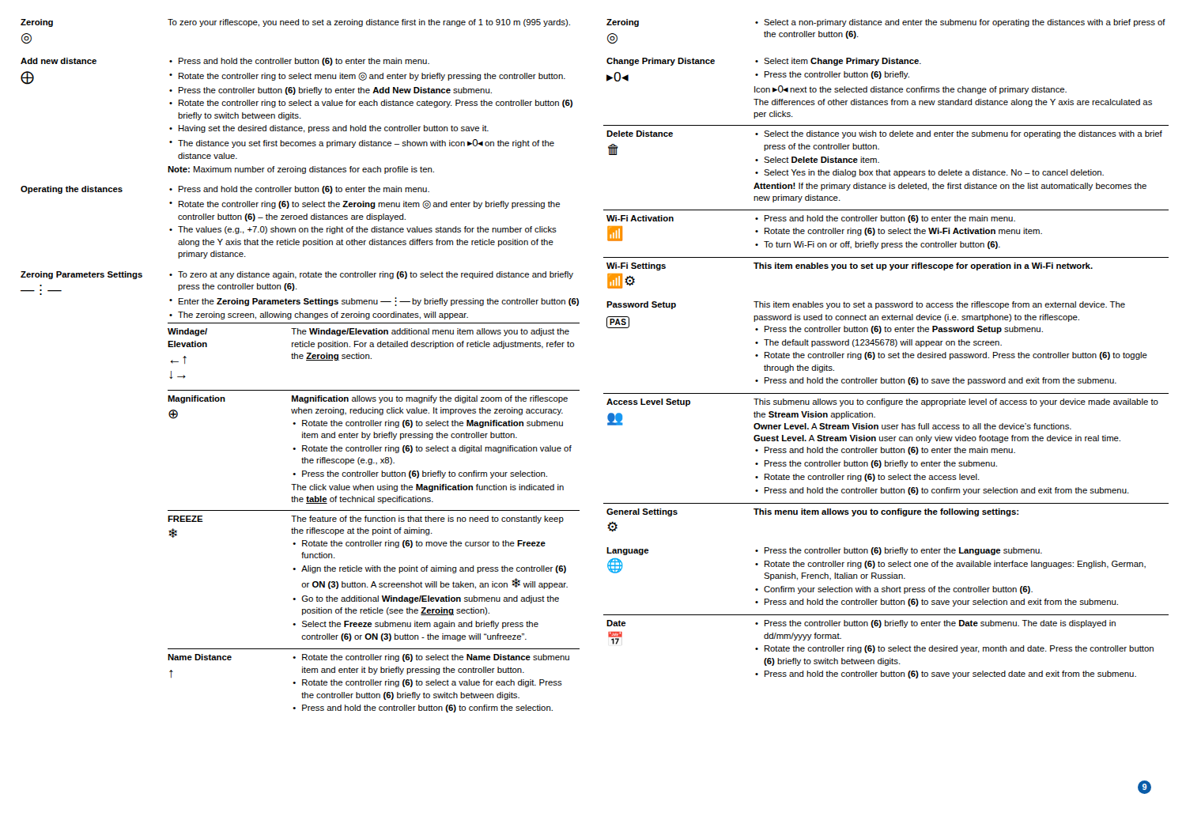| Zeroing ◎ | To zero your riflescope, you need to set a zeroing distance first in the range of 1 to 910 m (995 yards). |
| Add new distance ⨁ | Press and hold the controller button (6) to enter the main menu. Rotate the controller ring to select menu item ◎ and enter by briefly pressing the controller button. Press the controller button (6) briefly to enter the Add New Distance submenu. Rotate the controller ring to select a value for each distance category. Press the controller button (6) briefly to switch between digits. Having set the desired distance, press and hold the controller button to save it. The distance you set first becomes a primary distance – shown with icon ▸0◂ on the right of the distance value. Note: Maximum number of zeroing distances for each profile is ten. |
| Operating the distances | Press and hold the controller button (6) to enter the main menu. Rotate the controller ring (6) to select the Zeroing menu item ◎ and enter by briefly pressing the controller button (6) – the zeroed distances are displayed. The values (e.g., +7.0) shown on the right of the distance values stands for the number of clicks along the Y axis that the reticle position at other distances differs from the reticle position of the primary distance. |
| Zeroing Parameters Settings ―⋮― | To zero at any distance again, rotate the controller ring (6) to select the required distance and briefly press the controller button (6) . Enter the Zeroing Parameters Settings submenu ―⋮― by briefly pressing the controller button (6) The zeroing screen, allowing changes of zeroing coordinates, will appear. / Windage/ Elevation ←↑ ↓→ / The Windage/Elevation additional menu item allows you to adjust the reticle position. For a detailed description of reticle adjustments, refer to the Zeroing section. / / Magnification ⊕ / Magnification allows you to magnify the digital zoom of the riflescope when zeroing, reducing click value. It improves the zeroing accuracy. Rotate the controller ring (6) to select the Magnification submenu item and enter by briefly pressing the controller button. Rotate the controller ring (6) to select a digital magnification value of the riflescope (e.g., x8). Press the controller button (6) briefly to confirm your selection. The click value when using the Magnification function is indicated in the table of technical specifications. / / FREEZE ❄ / The feature of the function is that there is no need to constantly keep the riflescope at the point of aiming. Rotate the controller ring (6) to move the cursor to the Freeze function. Align the reticle with the point of aiming and press the controller (6) or ON (3) button. A screenshot will be taken, an icon ❄ will appear. Go to the additional Windage/Elevation submenu and adjust the position of the reticle (see the Zeroing section). Select the Freeze submenu item again and briefly press the controller (6) or ON (3) button - the image will “unfreeze”. / / Name Distance ↑ / Rotate the controller ring (6) to select the Name Distance submenu item and enter it by briefly pressing the controller button. Rotate the controller ring (6) to select a value for each digit. Press the controller button (6) briefly to switch between digits. Press and hold the controller button (6) to confirm the selection. / |
| Zeroing ◎ | Select a non-primary distance and enter the submenu for operating the distances with a brief press of the controller button (6) . |
| Change Primary Distance ▸0◂ | Select item Change Primary Distance . Press the controller button (6) briefly. Icon ▸0◂ next to the selected distance confirms the change of primary distance. The differences of other distances from a new standard distance along the Y axis are recalculated as per clicks. |
| Delete Distance 🗑 | Select the distance you wish to delete and enter the submenu for operating the distances with a brief press of the controller button. Select Delete Distance item. Select Yes in the dialog box that appears to delete a distance. No – to cancel deletion. Attention! If the primary distance is deleted, the first distance on the list automatically becomes the new primary distance. |
| Wi-Fi Activation 📶 | Press and hold the controller button (6) to enter the main menu. Rotate the controller ring (6) to select the Wi-Fi Activation menu item. To turn Wi-Fi on or off, briefly press the controller button (6) . |
| Wi-Fi Settings 📶⚙ | This item enables you to set up your riflescope for operation in a Wi-Fi network. |
| Password Setup PAS | This item enables you to set a password to access the riflescope from an external device. The password is used to connect an external device (i.e. smartphone) to the riflescope. Press the controller button (6) to enter the Password Setup submenu. The default password (12345678) will appear on the screen. Rotate the controller ring (6) to set the desired password. Press the controller button (6) to toggle through the digits. Press and hold the controller button (6) to save the password and exit from the submenu. |
| Access Level Setup 👥 | This submenu allows you to configure the appropriate level of access to your device made available to the Stream Vision application. Owner Level. A Stream Vision user has full access to all the device’s functions. Guest Level. A Stream Vision user can only view video footage from the device in real time. Press and hold the controller button (6) to enter the main menu. Press the controller button (6) briefly to enter the submenu. Rotate the controller ring (6) to select the access level. Press and hold the controller button (6) to confirm your selection and exit from the submenu. |
| General Settings ⚙ | This menu item allows you to configure the following settings: |
| Language 🌐 | Press the controller button (6) briefly to enter the Language submenu. Rotate the controller ring (6) to select one of the available interface languages: English, German, Spanish, French, Italian or Russian. Confirm your selection with a short press of the controller button (6) . Press and hold the controller button (6) to save your selection and exit from the submenu. |
| Date 📅 | Press the controller button (6) briefly to enter the Date submenu. The date is displayed in dd/mm/yyyy format. Rotate the controller ring (6) to select the desired year, month and date. Press the controller button (6) briefly to switch between digits. Press and hold the controller button (6) to save your selected date and exit from the submenu. |
9